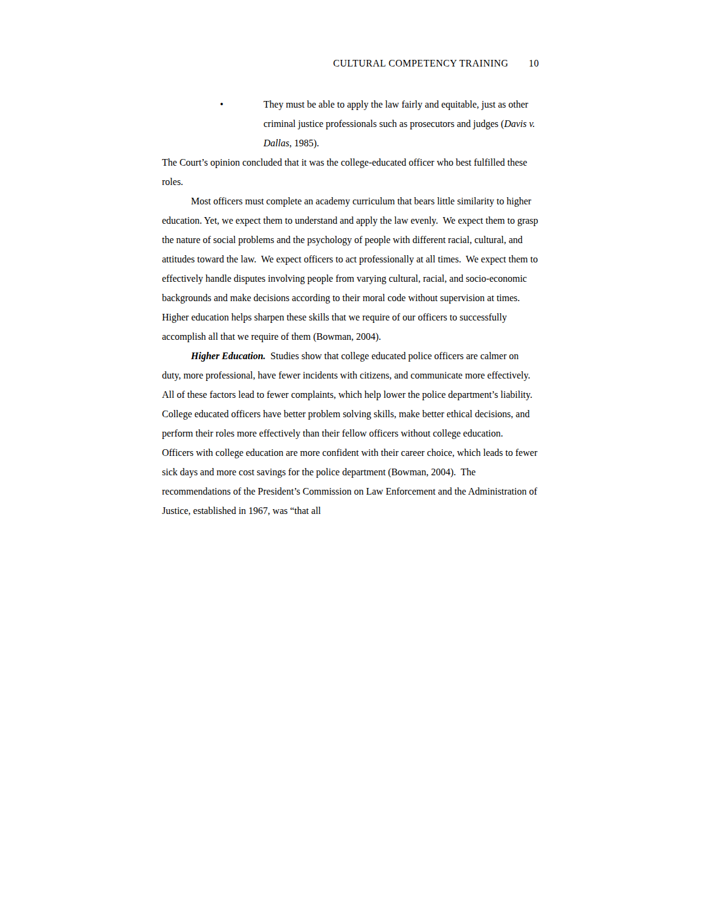CULTURAL COMPETENCY TRAINING10
They must be able to apply the law fairly and equitable, just as other criminal justice professionals such as prosecutors and judges (Davis v. Dallas, 1985).
The Court’s opinion concluded that it was the college-educated officer who best fulfilled these roles.
Most officers must complete an academy curriculum that bears little similarity to higher education. Yet, we expect them to understand and apply the law evenly. We expect them to grasp the nature of social problems and the psychology of people with different racial, cultural, and attitudes toward the law. We expect officers to act professionally at all times. We expect them to effectively handle disputes involving people from varying cultural, racial, and socio-economic backgrounds and make decisions according to their moral code without supervision at times. Higher education helps sharpen these skills that we require of our officers to successfully accomplish all that we require of them (Bowman, 2004).
Higher Education. Studies show that college educated police officers are calmer on duty, more professional, have fewer incidents with citizens, and communicate more effectively. All of these factors lead to fewer complaints, which help lower the police department’s liability. College educated officers have better problem solving skills, make better ethical decisions, and perform their roles more effectively than their fellow officers without college education. Officers with college education are more confident with their career choice, which leads to fewer sick days and more cost savings for the police department (Bowman, 2004). The recommendations of the President’s Commission on Law Enforcement and the Administration of Justice, established in 1967, was “that all